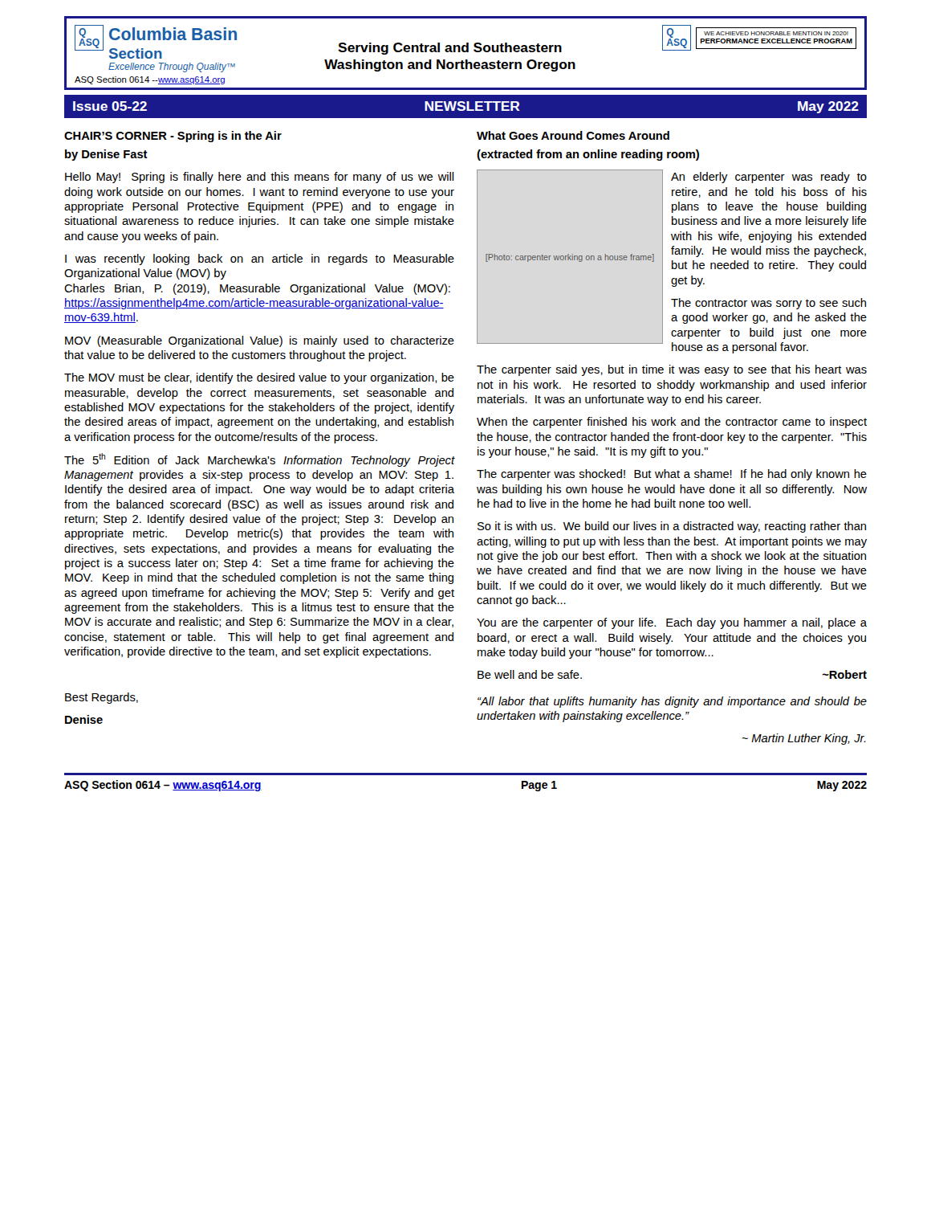Q
ASQ
Columbia Basin
Section
Excellence Through Quality™
Serving Central and Southeastern
Washington and Northeastern Oregon
Q
ASQ
WE ACHIEVED HONORABLE MENTION IN 2020!
PERFORMANCE EXCELLENCE PROGRAM
ASQ Section 0614 --www.asq614.org
Issue 05-22 NEWSLETTER May 2022
CHAIR’S CORNER - Spring is in the Air
by Denise Fast
Hello May! Spring is finally here and this means for many of us we will doing work outside on our homes. I want to remind everyone to use your appropriate Personal Protective Equipment (PPE) and to engage in situational awareness to reduce injuries. It can take one simple mistake and cause you weeks of pain.
I was recently looking back on an article in regards to Measurable Organizational Value (MOV) by
Charles Brian, P. (2019), Measurable Organizational Value (MOV): https://assignmenthelp4me.com/article-measurable-organizational-value-mov-639.html.
MOV (Measurable Organizational Value) is mainly used to characterize that value to be delivered to the customers throughout the project.
The MOV must be clear, identify the desired value to your organization, be measurable, develop the correct measurements, set seasonable and established MOV expectations for the stakeholders of the project, identify the desired areas of impact, agreement on the undertaking, and establish a verification process for the outcome/results of the process.
The 5th Edition of Jack Marchewka's Information Technology Project Management provides a six-step process to develop an MOV: Step 1. Identify the desired area of impact. One way would be to adapt criteria from the balanced scorecard (BSC) as well as issues around risk and return; Step 2. Identify desired value of the project; Step 3: Develop an appropriate metric. Develop metric(s) that provides the team with directives, sets expectations, and provides a means for evaluating the project is a success later on; Step 4: Set a time frame for achieving the MOV. Keep in mind that the scheduled completion is not the same thing as agreed upon timeframe for achieving the MOV; Step 5: Verify and get agreement from the stakeholders. This is a litmus test to ensure that the MOV is accurate and realistic; and Step 6: Summarize the MOV in a clear, concise, statement or table. This will help to get final agreement and verification, provide directive to the team, and set explicit expectations.
Best Regards,
Denise
What Goes Around Comes Around
(extracted from an online reading room)
[Photo: carpenter working on a house frame]
An elderly carpenter was ready to retire, and he told his boss of his plans to leave the house building business and live a more leisurely life with his wife, enjoying his extended family. He would miss the paycheck, but he needed to retire. They could get by.
The contractor was sorry to see such a good worker go, and he asked the carpenter to build just one more house as a personal favor.
The carpenter said yes, but in time it was easy to see that his heart was not in his work. He resorted to shoddy workmanship and used inferior materials. It was an unfortunate way to end his career.
When the carpenter finished his work and the contractor came to inspect the house, the contractor handed the front-door key to the carpenter. "This is your house," he said. "It is my gift to you."
The carpenter was shocked! But what a shame! If he had only known he was building his own house he would have done it all so differently. Now he had to live in the home he had built none too well.
So it is with us. We build our lives in a distracted way, reacting rather than acting, willing to put up with less than the best. At important points we may not give the job our best effort. Then with a shock we look at the situation we have created and find that we are now living in the house we have built. If we could do it over, we would likely do it much differently. But we cannot go back...
You are the carpenter of your life. Each day you hammer a nail, place a board, or erect a wall. Build wisely. Your attitude and the choices you make today build your "house" for tomorrow...
Be well and be safe.~Robert
“All labor that uplifts humanity has dignity and importance and should be undertaken with painstaking excellence.”
~ Martin Luther King, Jr.
ASQ Section 0614 – www.asq614.org Page 1 May 2022